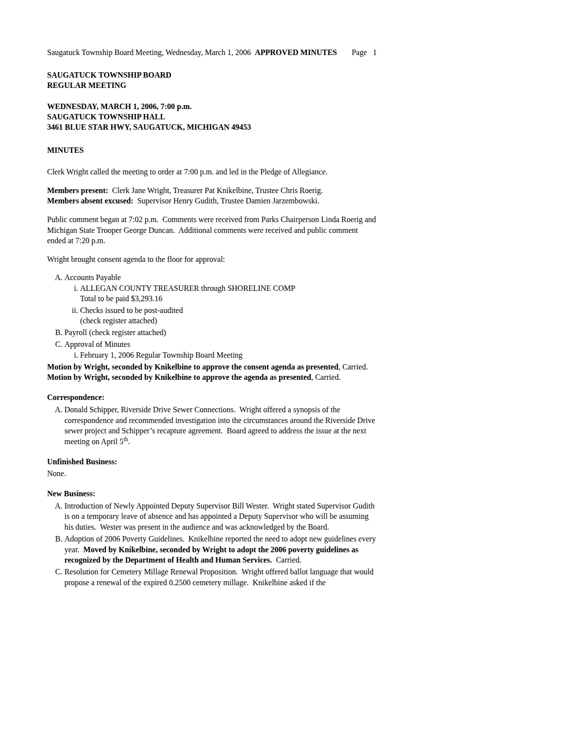Saugatuck Township Board Meeting, Wednesday, March 1, 2006 APPROVED MINUTES Page 1
SAUGATUCK TOWNSHIP BOARD
REGULAR MEETING
WEDNESDAY, MARCH 1, 2006, 7:00 p.m.
SAUGATUCK TOWNSHIP HALL
3461 BLUE STAR HWY, SAUGATUCK, MICHIGAN 49453
MINUTES
Clerk Wright called the meeting to order at 7:00 p.m. and led in the Pledge of Allegiance.
Members present: Clerk Jane Wright, Treasurer Pat Knikelbine, Trustee Chris Roerig.
Members absent excused: Supervisor Henry Gudith, Trustee Damien Jarzembowski.
Public comment began at 7:02 p.m. Comments were received from Parks Chairperson Linda Roerig and Michigan State Trooper George Duncan. Additional comments were received and public comment ended at 7:20 p.m.
Wright brought consent agenda to the floor for approval:
Accounts Payable
ALLEGAN COUNTY TREASURER through SHORELINE COMP
Total to be paid $3,293.16
Checks issued to be post-audited
(check register attached)
Payroll (check register attached)
Approval of Minutes
February 1, 2006 Regular Township Board Meeting
Motion by Wright, seconded by Knikelbine to approve the consent agenda as presented, Carried.
Motion by Wright, seconded by Knikelbine to approve the agenda as presented, Carried.
Correspondence:
Donald Schipper, Riverside Drive Sewer Connections. Wright offered a synopsis of the correspondence and recommended investigation into the circumstances around the Riverside Drive sewer project and Schipper’s recapture agreement. Board agreed to address the issue at the next meeting on April 5th.
Unfinished Business:
None.
New Business:
Introduction of Newly Appointed Deputy Supervisor Bill Wester. Wright stated Supervisor Gudith is on a temporary leave of absence and has appointed a Deputy Supervisor who will be assuming his duties. Wester was present in the audience and was acknowledged by the Board.
Adoption of 2006 Poverty Guidelines. Knikelbine reported the need to adopt new guidelines every year. Moved by Knikelbine, seconded by Wright to adopt the 2006 poverty guidelines as recognized by the Department of Health and Human Services. Carried.
Resolution for Cemetery Millage Renewal Proposition. Wright offered ballot language that would propose a renewal of the expired 0.2500 cemetery millage. Knikelbine asked if the